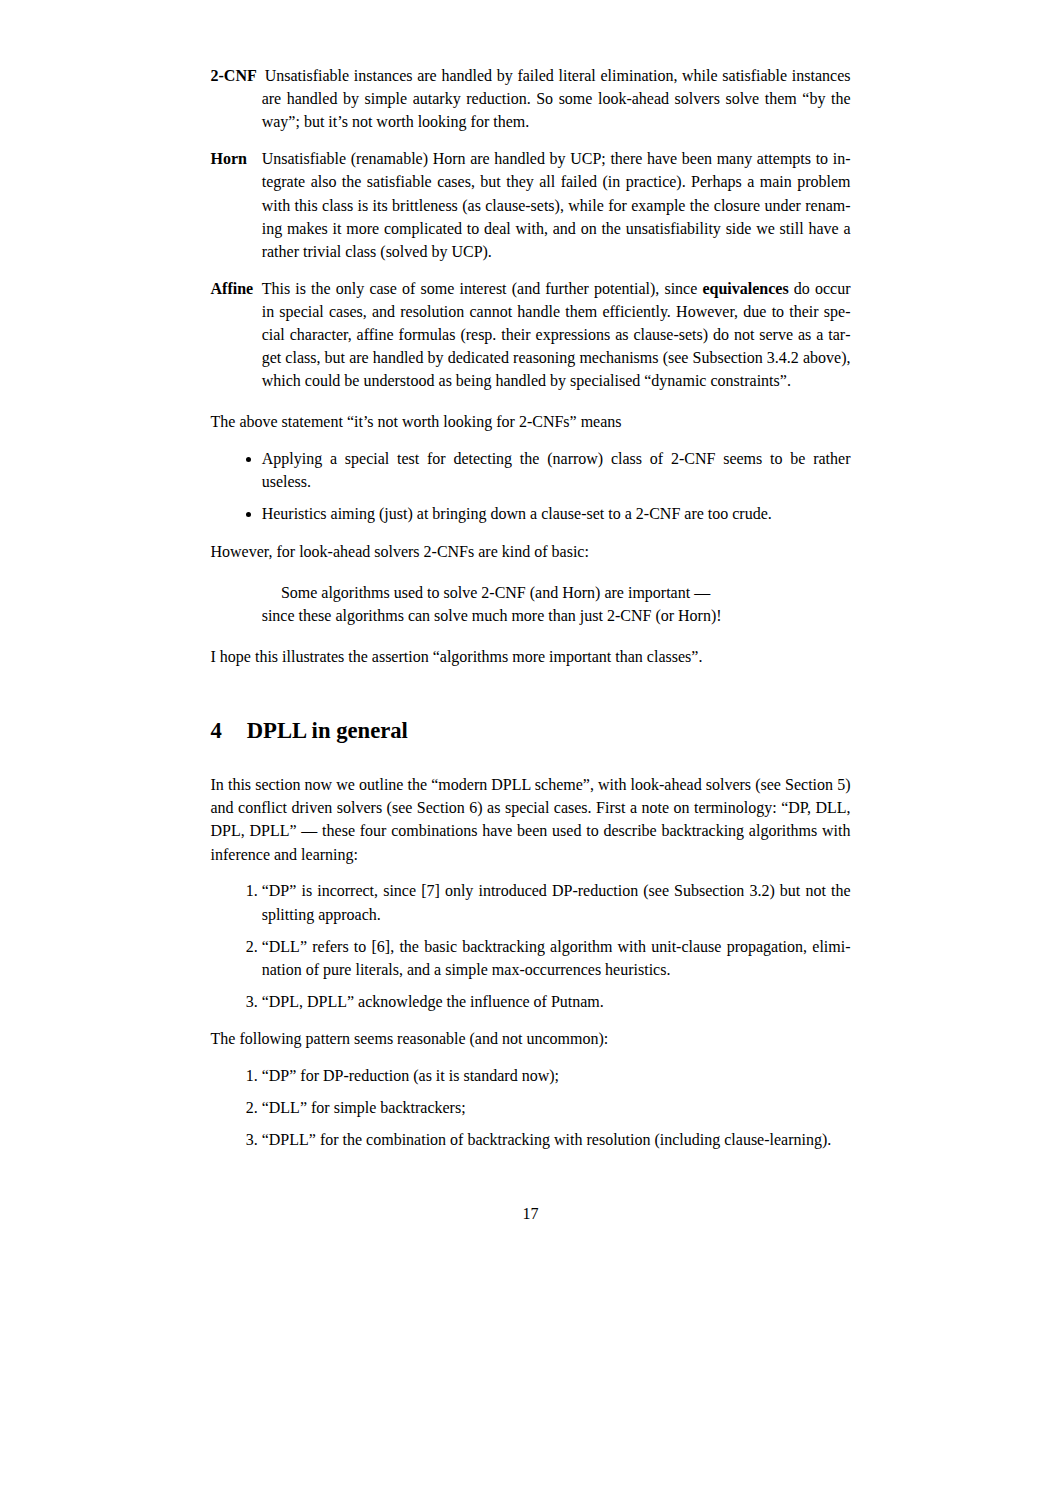2-CNF
Unsatisfiable instances are handled by failed literal elimination, while satisfiable instances are handled by simple autarky reduction. So some look-ahead solvers solve them “by the way”; but it’s not worth looking for them.
Horn
Unsatisfiable (renamable) Horn are handled by UCP; there have been many attempts to integrate also the satisfiable cases, but they all failed (in practice). Perhaps a main problem with this class is its brittleness (as clause-sets), while for example the closure under renaming makes it more complicated to deal with, and on the unsatisfiability side we still have a rather trivial class (solved by UCP).
Affine
This is the only case of some interest (and further potential), since equivalences do occur in special cases, and resolution cannot handle them efficiently. However, due to their special character, affine formulas (resp. their expressions as clause-sets) do not serve as a target class, but are handled by dedicated reasoning mechanisms (see Subsection 3.4.2 above), which could be understood as being handled by specialised “dynamic constraints”.
The above statement “it’s not worth looking for 2-CNFs” means
Applying a special test for detecting the (narrow) class of 2-CNF seems to be rather useless.
Heuristics aiming (just) at bringing down a clause-set to a 2-CNF are too crude.
However, for look-ahead solvers 2-CNFs are kind of basic:
Some algorithms used to solve 2-CNF (and Horn) are important —
since these algorithms can solve much more than just 2-CNF (or Horn)!
I hope this illustrates the assertion “algorithms more important than classes”.
4 DPLL in general
In this section now we outline the “modern DPLL scheme”, with look-ahead solvers (see Section 5) and conflict driven solvers (see Section 6) as special cases. First a note on terminology: “DP, DLL, DPL, DPLL” — these four combinations have been used to describe backtracking algorithms with inference and learning:
“DP” is incorrect, since [7] only introduced DP-reduction (see Subsection 3.2) but not the splitting approach.
“DLL” refers to [6], the basic backtracking algorithm with unit-clause propagation, elimination of pure literals, and a simple max-occurrences heuristics.
“DPL, DPLL” acknowledge the influence of Putnam.
The following pattern seems reasonable (and not uncommon):
“DP” for DP-reduction (as it is standard now);
“DLL” for simple backtrackers;
“DPLL” for the combination of backtracking with resolution (including clause-learning).
17